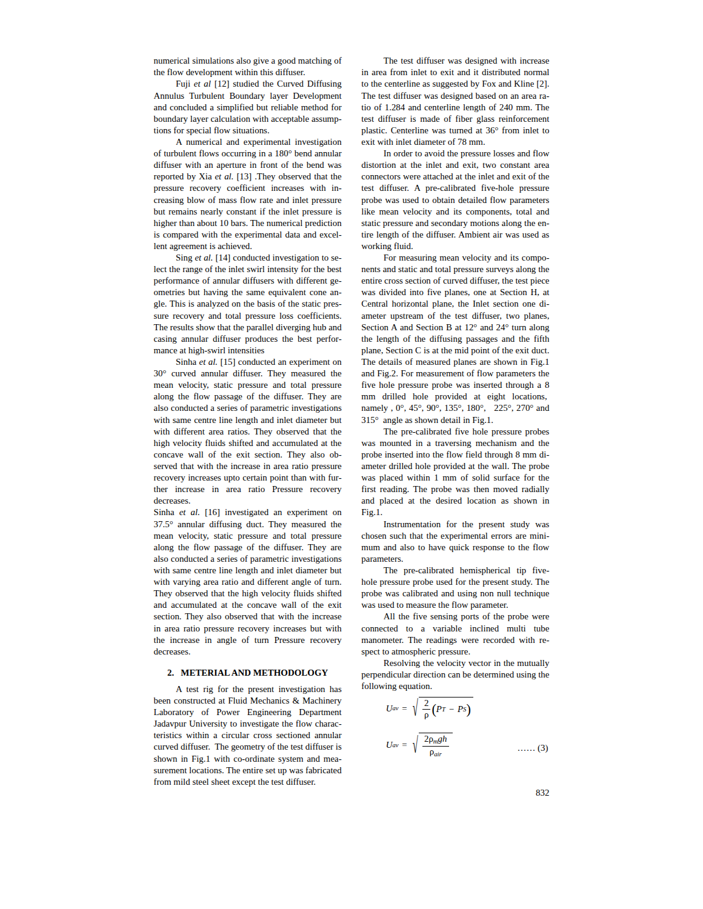numerical simulations also give a good matching of the flow development within this diffuser.
Fuji et al [12] studied the Curved Diffusing Annulus Turbulent Boundary layer Development and concluded a simplified but reliable method for boundary layer calculation with acceptable assumptions for special flow situations.
A numerical and experimental investigation of turbulent flows occurring in a 180° bend annular diffuser with an aperture in front of the bend was reported by Xia et al. [13] .They observed that the pressure recovery coefficient increases with increasing blow of mass flow rate and inlet pressure but remains nearly constant if the inlet pressure is higher than about 10 bars. The numerical prediction is compared with the experimental data and excellent agreement is achieved.
Sing et al. [14] conducted investigation to select the range of the inlet swirl intensity for the best performance of annular diffusers with different geometries but having the same equivalent cone angle. This is analyzed on the basis of the static pressure recovery and total pressure loss coefficients. The results show that the parallel diverging hub and casing annular diffuser produces the best performance at high-swirl intensities
Sinha et al. [15] conducted an experiment on 30° curved annular diffuser. They measured the mean velocity, static pressure and total pressure along the flow passage of the diffuser. They are also conducted a series of parametric investigations with same centre line length and inlet diameter but with different area ratios. They observed that the high velocity fluids shifted and accumulated at the concave wall of the exit section. They also observed that with the increase in area ratio pressure recovery increases upto certain point than with further increase in area ratio Pressure recovery decreases.
Sinha et al. [16] investigated an experiment on 37.5° annular diffusing duct. They measured the mean velocity, static pressure and total pressure along the flow passage of the diffuser. They are also conducted a series of parametric investigations with same centre line length and inlet diameter but with varying area ratio and different angle of turn. They observed that the high velocity fluids shifted and accumulated at the concave wall of the exit section. They also observed that with the increase in area ratio pressure recovery increases but with the increase in angle of turn Pressure recovery decreases.
2. METERIAL AND METHODOLOGY
A test rig for the present investigation has been constructed at Fluid Mechanics & Machinery Laboratory of Power Engineering Department Jadavpur University to investigate the flow characteristics within a circular cross sectioned annular curved diffuser. The geometry of the test diffuser is shown in Fig.1 with co-ordinate system and measurement locations. The entire set up was fabricated from mild steel sheet except the test diffuser.
The test diffuser was designed with increase in area from inlet to exit and it distributed normal to the centerline as suggested by Fox and Kline [2]. The test diffuser was designed based on an area ratio of 1.284 and centerline length of 240 mm. The test diffuser is made of fiber glass reinforcement plastic. Centerline was turned at 36° from inlet to exit with inlet diameter of 78 mm.
In order to avoid the pressure losses and flow distortion at the inlet and exit, two constant area connectors were attached at the inlet and exit of the test diffuser. A pre-calibrated five-hole pressure probe was used to obtain detailed flow parameters like mean velocity and its components, total and static pressure and secondary motions along the entire length of the diffuser. Ambient air was used as working fluid.
For measuring mean velocity and its components and static and total pressure surveys along the entire cross section of curved diffuser, the test piece was divided into five planes, one at Section H, at Central horizontal plane, the Inlet section one diameter upstream of the test diffuser, two planes, Section A and Section B at 12° and 24° turn along the length of the diffusing passages and the fifth plane, Section C is at the mid point of the exit duct. The details of measured planes are shown in Fig.1 and Fig.2. For measurement of flow parameters the five hole pressure probe was inserted through a 8 mm drilled hole provided at eight locations, namely , 0°, 45°, 90°, 135°, 180°, 225°, 270° and 315° angle as shown detail in Fig.1.
The pre-calibrated five hole pressure probes was mounted in a traversing mechanism and the probe inserted into the flow field through 8 mm diameter drilled hole provided at the wall. The probe was placed within 1 mm of solid surface for the first reading. The probe was then moved radially and placed at the desired location as shown in Fig.1.
Instrumentation for the present study was chosen such that the experimental errors are minimum and also to have quick response to the flow parameters.
The pre-calibrated hemispherical tip five-hole pressure probe used for the present study. The probe was calibrated and using non null technique was used to measure the flow parameter.
All the five sensing ports of the probe were connected to a variable inclined multi tube manometer. The readings were recorded with respect to atmospheric pressure.
Resolving the velocity vector in the mutually perpendicular direction can be determined using the following equation.
Uav = √ 2 ρ (PT − PS)
Uav = √ 2ρmgh ρair
…… (3)
832